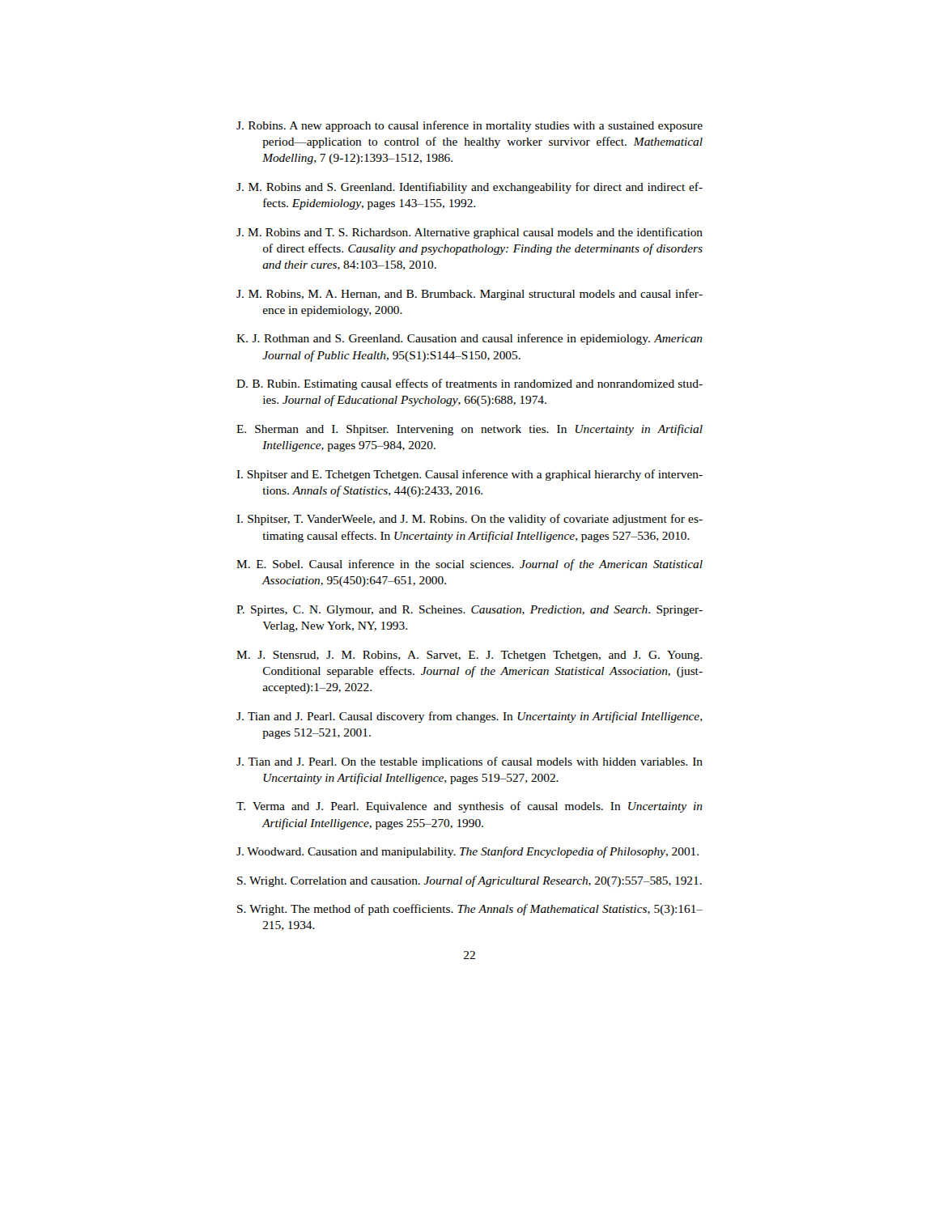J. Robins. A new approach to causal inference in mortality studies with a sustained exposure period—application to control of the healthy worker survivor effect. Mathematical Modelling, 7 (9-12):1393–1512, 1986.
J. M. Robins and S. Greenland. Identifiability and exchangeability for direct and indirect effects. Epidemiology, pages 143–155, 1992.
J. M. Robins and T. S. Richardson. Alternative graphical causal models and the identification of direct effects. Causality and psychopathology: Finding the determinants of disorders and their cures, 84:103–158, 2010.
J. M. Robins, M. A. Hernan, and B. Brumback. Marginal structural models and causal inference in epidemiology, 2000.
K. J. Rothman and S. Greenland. Causation and causal inference in epidemiology. American Journal of Public Health, 95(S1):S144–S150, 2005.
D. B. Rubin. Estimating causal effects of treatments in randomized and nonrandomized studies. Journal of Educational Psychology, 66(5):688, 1974.
E. Sherman and I. Shpitser. Intervening on network ties. In Uncertainty in Artificial Intelligence, pages 975–984, 2020.
I. Shpitser and E. Tchetgen Tchetgen. Causal inference with a graphical hierarchy of interventions. Annals of Statistics, 44(6):2433, 2016.
I. Shpitser, T. VanderWeele, and J. M. Robins. On the validity of covariate adjustment for estimating causal effects. In Uncertainty in Artificial Intelligence, pages 527–536, 2010.
M. E. Sobel. Causal inference in the social sciences. Journal of the American Statistical Association, 95(450):647–651, 2000.
P. Spirtes, C. N. Glymour, and R. Scheines. Causation, Prediction, and Search. Springer-Verlag, New York, NY, 1993.
M. J. Stensrud, J. M. Robins, A. Sarvet, E. J. Tchetgen Tchetgen, and J. G. Young. Conditional separable effects. Journal of the American Statistical Association, (just-accepted):1–29, 2022.
J. Tian and J. Pearl. Causal discovery from changes. In Uncertainty in Artificial Intelligence, pages 512–521, 2001.
J. Tian and J. Pearl. On the testable implications of causal models with hidden variables. In Uncertainty in Artificial Intelligence, pages 519–527, 2002.
T. Verma and J. Pearl. Equivalence and synthesis of causal models. In Uncertainty in Artificial Intelligence, pages 255–270, 1990.
J. Woodward. Causation and manipulability. The Stanford Encyclopedia of Philosophy, 2001.
S. Wright. Correlation and causation. Journal of Agricultural Research, 20(7):557–585, 1921.
S. Wright. The method of path coefficients. The Annals of Mathematical Statistics, 5(3):161–215, 1934.
22